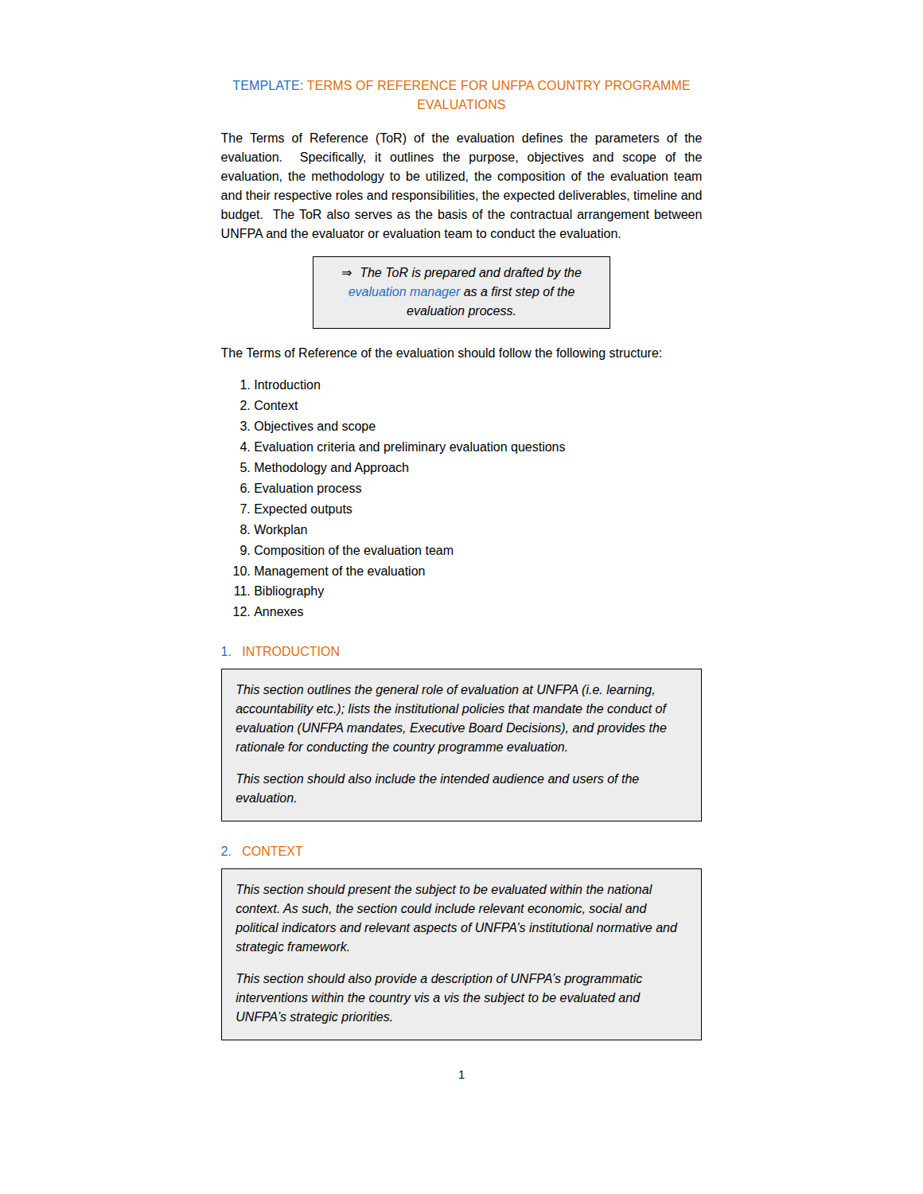TEMPLATE: TERMS OF REFERENCE FOR UNFPA COUNTRY PROGRAMME EVALUATIONS
The Terms of Reference (ToR) of the evaluation defines the parameters of the evaluation. Specifically, it outlines the purpose, objectives and scope of the evaluation, the methodology to be utilized, the composition of the evaluation team and their respective roles and responsibilities, the expected deliverables, timeline and budget. The ToR also serves as the basis of the contractual arrangement between UNFPA and the evaluator or evaluation team to conduct the evaluation.
⇒ The ToR is prepared and drafted by the evaluation manager as a first step of the evaluation process.
The Terms of Reference of the evaluation should follow the following structure:
Introduction
Context
Objectives and scope
Evaluation criteria and preliminary evaluation questions
Methodology and Approach
Evaluation process
Expected outputs
Workplan
Composition of the evaluation team
Management of the evaluation
Bibliography
Annexes
1. INTRODUCTION
This section outlines the general role of evaluation at UNFPA (i.e. learning, accountability etc.); lists the institutional policies that mandate the conduct of evaluation (UNFPA mandates, Executive Board Decisions), and provides the rationale for conducting the country programme evaluation.
This section should also include the intended audience and users of the evaluation.
2. CONTEXT
This section should present the subject to be evaluated within the national context. As such, the section could include relevant economic, social and political indicators and relevant aspects of UNFPA’s institutional normative and strategic framework.
This section should also provide a description of UNFPA’s programmatic interventions within the country vis a vis the subject to be evaluated and UNFPA’s strategic priorities.
1